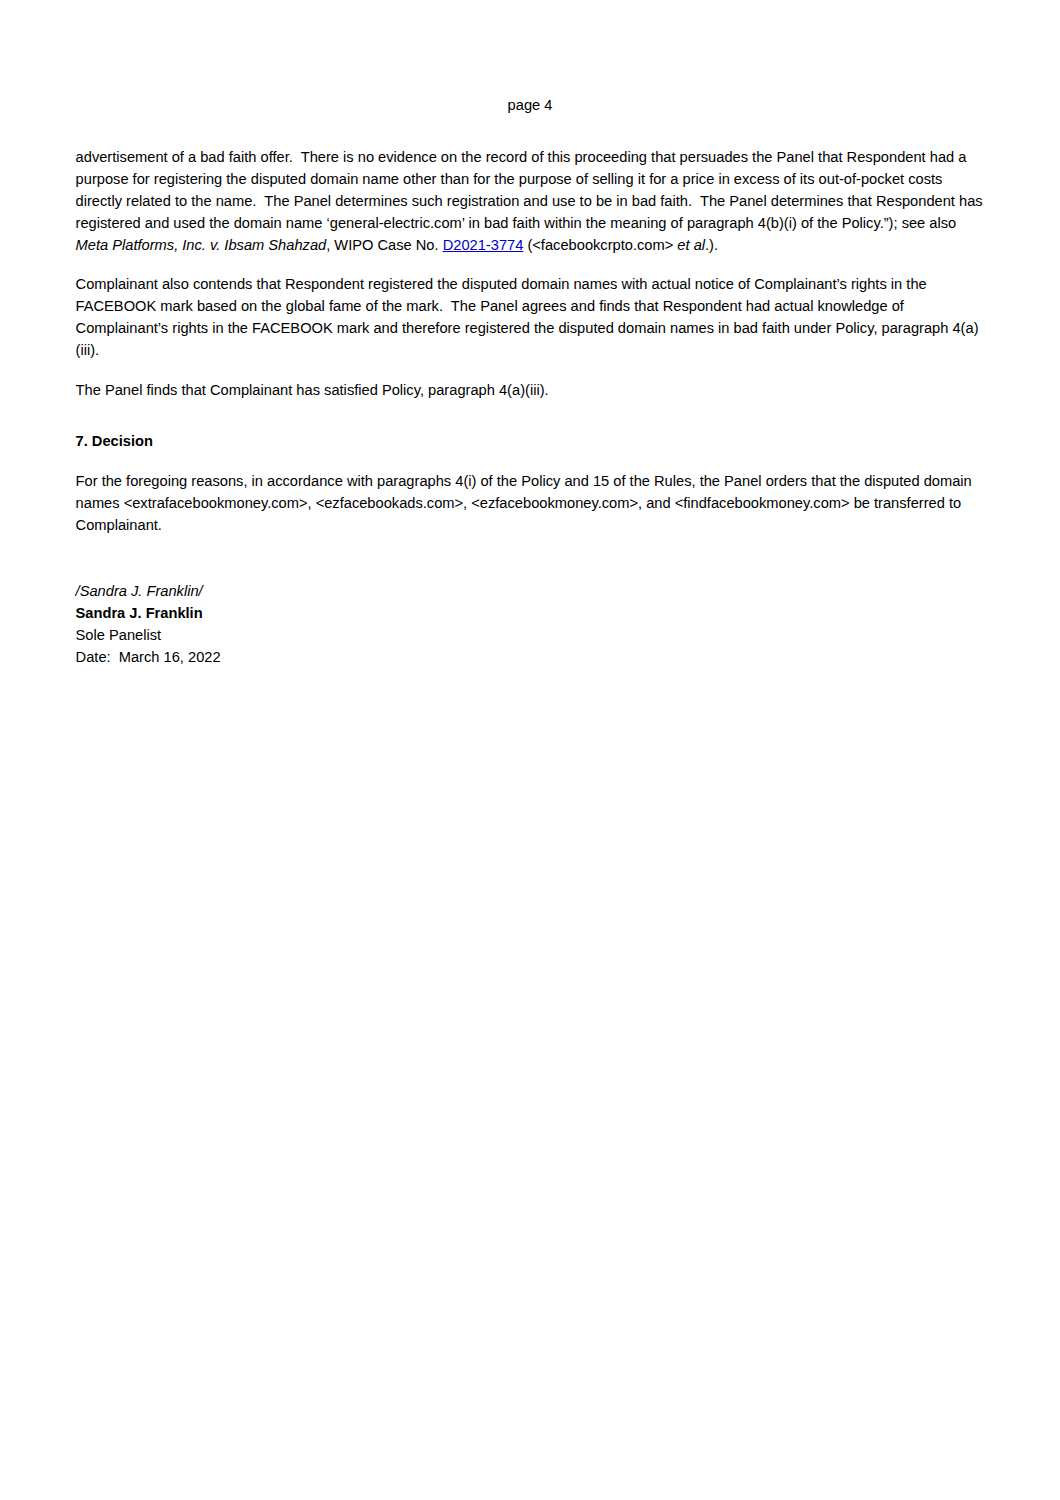page 4
advertisement of a bad faith offer. There is no evidence on the record of this proceeding that persuades the Panel that Respondent had a purpose for registering the disputed domain name other than for the purpose of selling it for a price in excess of its out-of-pocket costs directly related to the name. The Panel determines such registration and use to be in bad faith. The Panel determines that Respondent has registered and used the domain name ‘general-electric.com’ in bad faith within the meaning of paragraph 4(b)(i) of the Policy.”); see also Meta Platforms, Inc. v. Ibsam Shahzad, WIPO Case No. D2021-3774 (<facebookcrpto.com> et al.).
Complainant also contends that Respondent registered the disputed domain names with actual notice of Complainant’s rights in the FACEBOOK mark based on the global fame of the mark. The Panel agrees and finds that Respondent had actual knowledge of Complainant’s rights in the FACEBOOK mark and therefore registered the disputed domain names in bad faith under Policy, paragraph 4(a)(iii).
The Panel finds that Complainant has satisfied Policy, paragraph 4(a)(iii).
7. Decision
For the foregoing reasons, in accordance with paragraphs 4(i) of the Policy and 15 of the Rules, the Panel orders that the disputed domain names <extrafacebookmoney.com>, <ezfacebookads.com>, <ezfacebookmoney.com>, and <findfacebookmoney.com> be transferred to Complainant.
/Sandra J. Franklin/
Sandra J. Franklin
Sole Panelist
Date: March 16, 2022